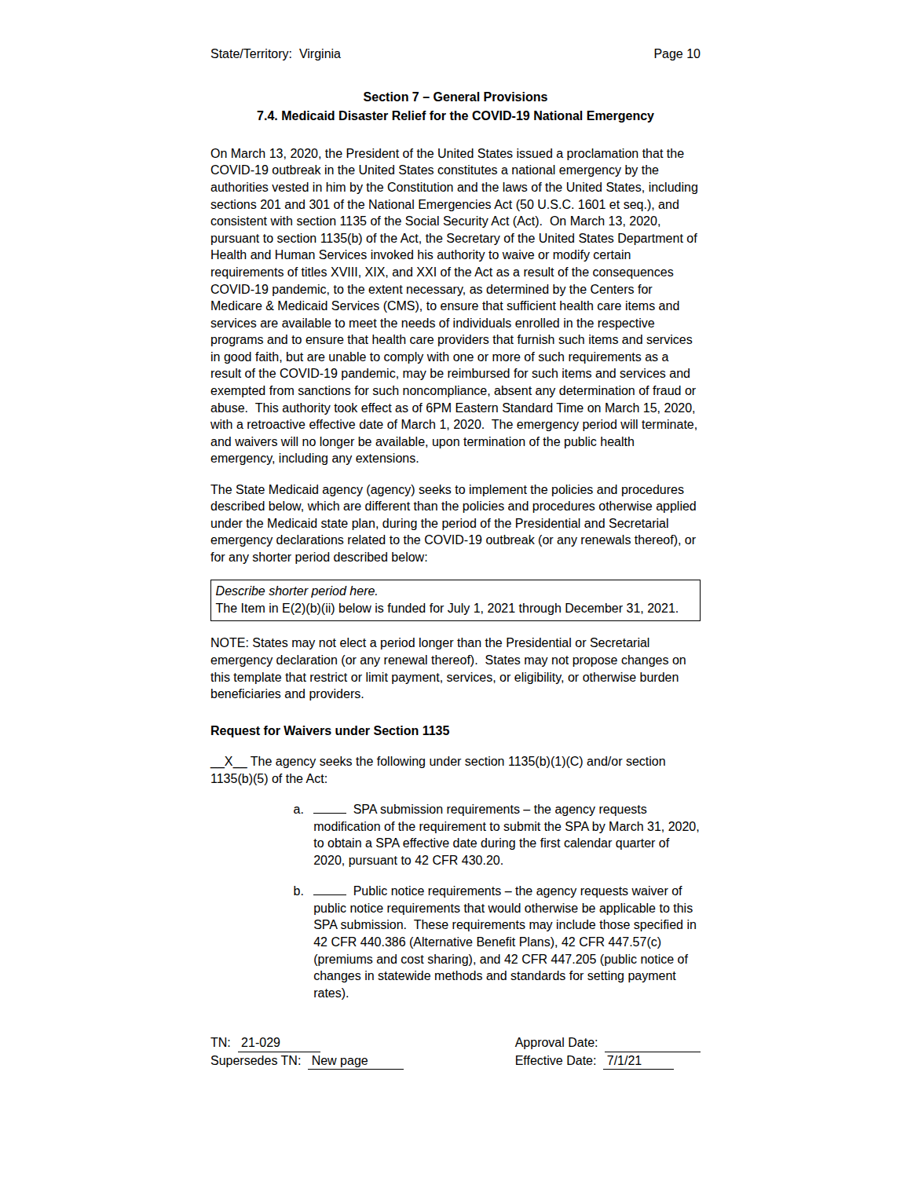State/Territory: Virginia
Page 10
Section 7 – General Provisions
7.4. Medicaid Disaster Relief for the COVID-19 National Emergency
On March 13, 2020, the President of the United States issued a proclamation that the COVID-19 outbreak in the United States constitutes a national emergency by the authorities vested in him by the Constitution and the laws of the United States, including sections 201 and 301 of the National Emergencies Act (50 U.S.C. 1601 et seq.), and consistent with section 1135 of the Social Security Act (Act). On March 13, 2020, pursuant to section 1135(b) of the Act, the Secretary of the United States Department of Health and Human Services invoked his authority to waive or modify certain requirements of titles XVIII, XIX, and XXI of the Act as a result of the consequences COVID-19 pandemic, to the extent necessary, as determined by the Centers for Medicare & Medicaid Services (CMS), to ensure that sufficient health care items and services are available to meet the needs of individuals enrolled in the respective programs and to ensure that health care providers that furnish such items and services in good faith, but are unable to comply with one or more of such requirements as a result of the COVID-19 pandemic, may be reimbursed for such items and services and exempted from sanctions for such noncompliance, absent any determination of fraud or abuse. This authority took effect as of 6PM Eastern Standard Time on March 15, 2020, with a retroactive effective date of March 1, 2020. The emergency period will terminate, and waivers will no longer be available, upon termination of the public health emergency, including any extensions.
The State Medicaid agency (agency) seeks to implement the policies and procedures described below, which are different than the policies and procedures otherwise applied under the Medicaid state plan, during the period of the Presidential and Secretarial emergency declarations related to the COVID-19 outbreak (or any renewals thereof), or for any shorter period described below:
Describe shorter period here.
The Item in E(2)(b)(ii) below is funded for July 1, 2021 through December 31, 2021.
NOTE: States may not elect a period longer than the Presidential or Secretarial emergency declaration (or any renewal thereof). States may not propose changes on this template that restrict or limit payment, services, or eligibility, or otherwise burden beneficiaries and providers.
Request for Waivers under Section 1135
__X__ The agency seeks the following under section 1135(b)(1)(C) and/or section 1135(b)(5) of the Act:
a. SPA submission requirements – the agency requests modification of the requirement to submit the SPA by March 31, 2020, to obtain a SPA effective date during the first calendar quarter of 2020, pursuant to 42 CFR 430.20.
b. Public notice requirements – the agency requests waiver of public notice requirements that would otherwise be applicable to this SPA submission. These requirements may include those specified in 42 CFR 440.386 (Alternative Benefit Plans), 42 CFR 447.57(c) (premiums and cost sharing), and 42 CFR 447.205 (public notice of changes in statewide methods and standards for setting payment rates).
TN: 21-029
Supersedes TN: New page
Approval Date:
Effective Date: 7/1/21